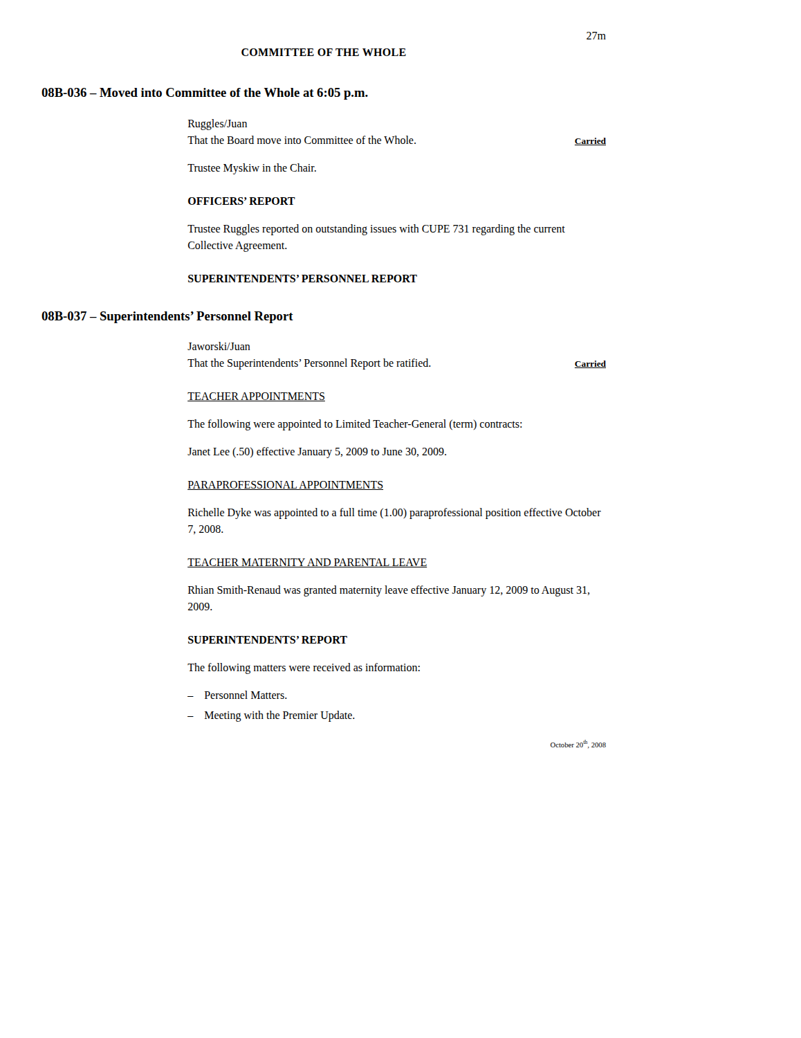27m
COMMITTEE OF THE WHOLE
08B-036 – Moved into Committee of the Whole at 6:05 p.m.
Ruggles/Juan
That the Board move into Committee of the Whole. Carried
Trustee Myskiw in the Chair.
OFFICERS’ REPORT
Trustee Ruggles reported on outstanding issues with CUPE 731 regarding the current Collective Agreement.
SUPERINTENDENTS’ PERSONNEL REPORT
08B-037 – Superintendents’ Personnel Report
Jaworski/Juan
That the Superintendents’ Personnel Report be ratified. Carried
TEACHER APPOINTMENTS
The following were appointed to Limited Teacher-General (term) contracts:
Janet Lee (.50) effective January 5, 2009 to June 30, 2009.
PARAPROFESSIONAL APPOINTMENTS
Richelle Dyke was appointed to a full time (1.00) paraprofessional position effective October 7, 2008.
TEACHER MATERNITY AND PARENTAL LEAVE
Rhian Smith-Renaud was granted maternity leave effective January 12, 2009 to August 31, 2009.
SUPERINTENDENTS’ REPORT
The following matters were received as information:
Personnel Matters.
Meeting with the Premier Update.
October 20th, 2008